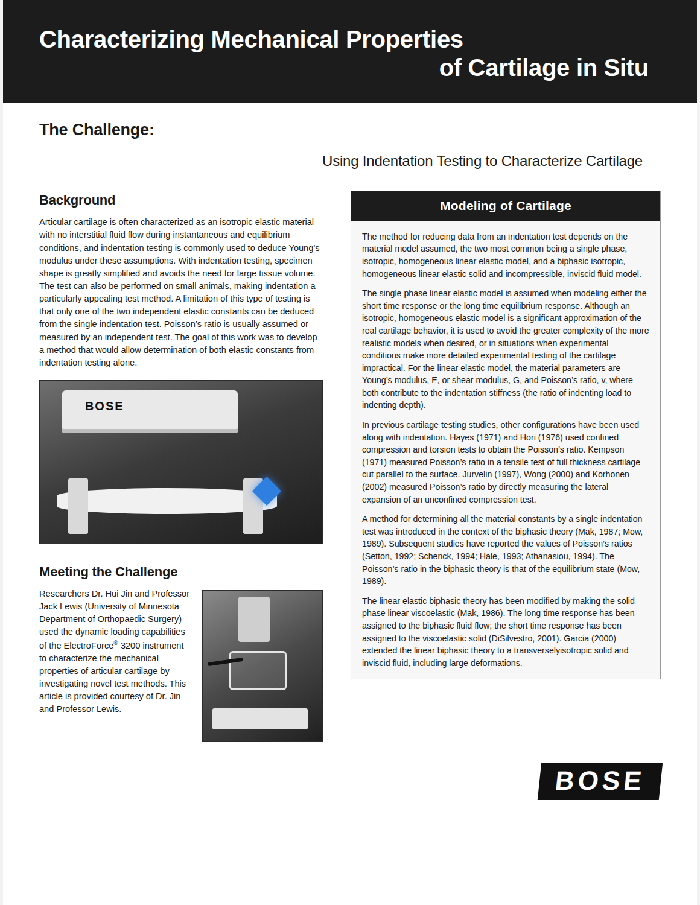Characterizing Mechanical Properties of Cartilage in Situ
The Challenge:
Using Indentation Testing to Characterize Cartilage
Background
Articular cartilage is often characterized as an isotropic elastic material with no interstitial fluid flow during instantaneous and equilibrium conditions, and indentation testing is commonly used to deduce Young’s modulus under these assumptions. With indentation testing, specimen shape is greatly simplified and avoids the need for large tissue volume. The test can also be performed on small animals, making indentation a particularly appealing test method. A limitation of this type of testing is that only one of the two independent elastic constants can be deduced from the single indentation test. Poisson’s ratio is usually assumed or measured by an independent test. The goal of this work was to develop a method that would allow determination of both elastic constants from indentation testing alone.
Meeting the Challenge
Researchers Dr. Hui Jin and Professor Jack Lewis (University of Minnesota Department of Orthopaedic Surgery) used the dynamic loading capabilities of the ElectroForce® 3200 instrument to characterize the mechanical properties of articular cartilage by investigating novel test methods. This article is provided courtesy of Dr. Jin and Professor Lewis.
Modeling of Cartilage
The method for reducing data from an indentation test depends on the material model assumed, the two most common being a single phase, isotropic, homogeneous linear elastic model, and a biphasic isotropic, homogeneous linear elastic solid and incompressible, inviscid fluid model.
The single phase linear elastic model is assumed when modeling either the short time response or the long time equilibrium response. Although an isotropic, homogeneous elastic model is a significant approximation of the real cartilage behavior, it is used to avoid the greater complexity of the more realistic models when desired, or in situations when experimental conditions make more detailed experimental testing of the cartilage impractical. For the linear elastic model, the material parameters are Young’s modulus, E, or shear modulus, G, and Poisson’s ratio, v, where both contribute to the indentation stiffness (the ratio of indenting load to indenting depth).
In previous cartilage testing studies, other configurations have been used along with indentation. Hayes (1971) and Hori (1976) used confined compression and torsion tests to obtain the Poisson’s ratio. Kempson (1971) measured Poisson’s ratio in a tensile test of full thickness cartilage cut parallel to the surface. Jurvelin (1997), Wong (2000) and Korhonen (2002) measured Poisson’s ratio by directly measuring the lateral expansion of an unconfined compression test.
A method for determining all the material constants by a single indentation test was introduced in the context of the biphasic theory (Mak, 1987; Mow, 1989). Subsequent studies have reported the values of Poisson’s ratios (Setton, 1992; Schenck, 1994; Hale, 1993; Athanasiou, 1994). The Poisson’s ratio in the biphasic theory is that of the equilibrium state (Mow, 1989).
The linear elastic biphasic theory has been modified by making the solid phase linear viscoelastic (Mak, 1986). The long time response has been assigned to the biphasic fluid flow; the short time response has been assigned to the viscoelastic solid (DiSilvestro, 2001). Garcia (2000) extended the linear biphasic theory to a transverselyisotropic solid and inviscid fluid, including large deformations.
BOSE®